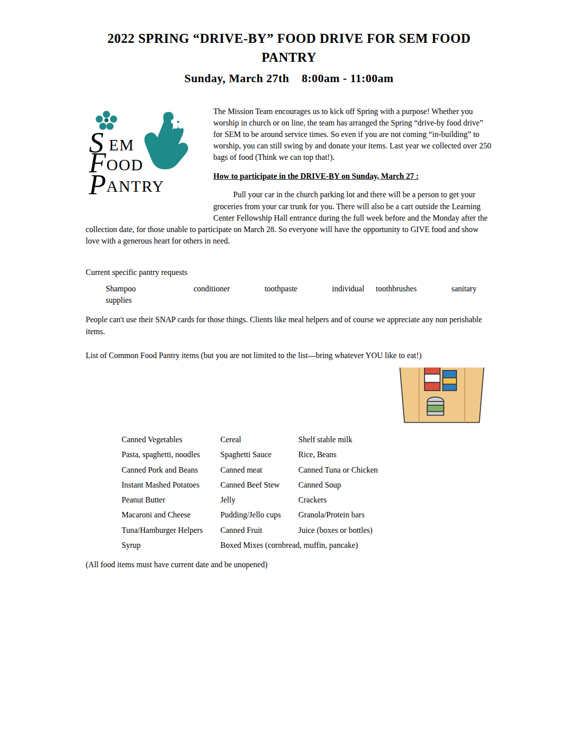2022 Spring “Drive-By” Food Drive for SEM Food Pantry
Sunday, March 27th 8:00am - 11:00am
S EM F OOD P ANTRY
The Mission Team encourages us to kick off Spring with a purpose! Whether you worship in church or on line, the team has arranged the Spring “drive-by food drive” for SEM to be around service times. So even if you are not coming “in-building” to worship, you can still swing by and donate your items. Last year we collected over 250 bags of food (Think we can top that!).
How to participate in the DRIVE-BY on Sunday, March 27 :
Pull your car in the church parking lot and there will be a person to get your groceries from your car trunk for you. There will also be a cart outside the Learning Center Fellowship Hall entrance during the full week before and the Monday after the collection date, for those unable to participate on March 28. So everyone will have the opportunity to GIVE food and show love with a generous heart for others in need.
Current specific pantry requests
Shampoo conditioner toothpaste individual toothbrushes sanitary supplies
People can't use their SNAP cards for those things. Clients like meal helpers and of course we appreciate any non perishable items.
List of Common Food Pantry items (but you are not limited to the list—bring whatever YOU like to eat!)
| Canned Vegetables | Cereal | Shelf stable milk |
| Pasta, spaghetti, noodles | Spaghetti Sauce | Rice, Beans |
| Canned Pork and Beans | Canned meat | Canned Tuna or Chicken |
| Instant Mashed Potatoes | Canned Beef Stew | Canned Soup |
| Peanut Butter | Jelly | Crackers |
| Macaroni and Cheese | Pudding/Jello cups | Granola/Protein bars |
| Tuna/Hamburger Helpers | Canned Fruit | Juice (boxes or bottles) |
| Syrup | Boxed Mixes (cornbread, muffin, pancake) |
(All food items must have current date and be unopened)